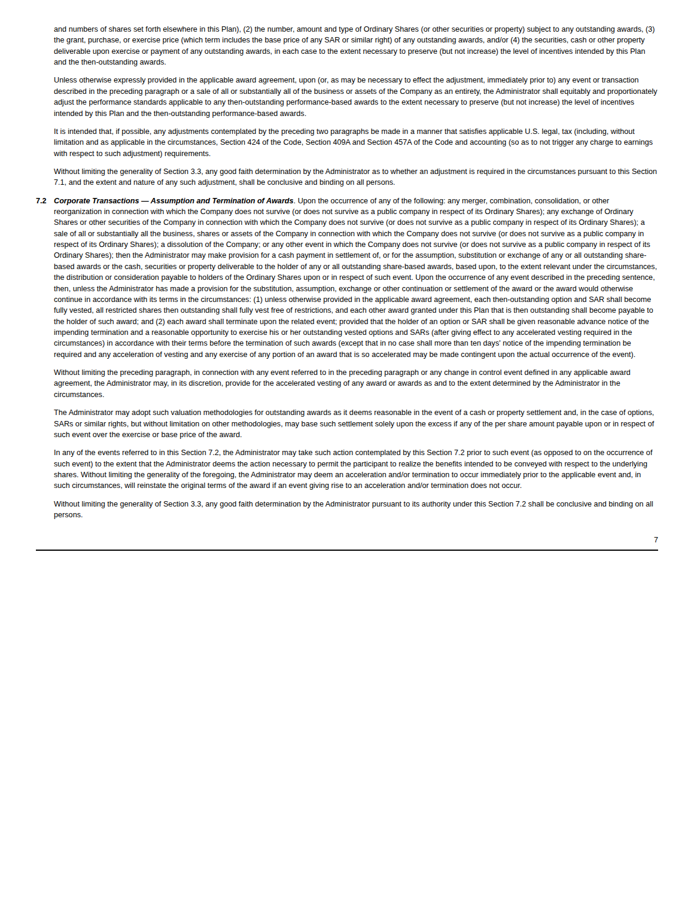and numbers of shares set forth elsewhere in this Plan), (2) the number, amount and type of Ordinary Shares (or other securities or property) subject to any outstanding awards, (3) the grant, purchase, or exercise price (which term includes the base price of any SAR or similar right) of any outstanding awards, and/or (4) the securities, cash or other property deliverable upon exercise or payment of any outstanding awards, in each case to the extent necessary to preserve (but not increase) the level of incentives intended by this Plan and the then-outstanding awards.
Unless otherwise expressly provided in the applicable award agreement, upon (or, as may be necessary to effect the adjustment, immediately prior to) any event or transaction described in the preceding paragraph or a sale of all or substantially all of the business or assets of the Company as an entirety, the Administrator shall equitably and proportionately adjust the performance standards applicable to any then-outstanding performance-based awards to the extent necessary to preserve (but not increase) the level of incentives intended by this Plan and the then-outstanding performance-based awards.
It is intended that, if possible, any adjustments contemplated by the preceding two paragraphs be made in a manner that satisfies applicable U.S. legal, tax (including, without limitation and as applicable in the circumstances, Section 424 of the Code, Section 409A and Section 457A of the Code and accounting (so as to not trigger any charge to earnings with respect to such adjustment) requirements.
Without limiting the generality of Section 3.3, any good faith determination by the Administrator as to whether an adjustment is required in the circumstances pursuant to this Section 7.1, and the extent and nature of any such adjustment, shall be conclusive and binding on all persons.
7.2
Corporate Transactions — Assumption and Termination of Awards. Upon the occurrence of any of the following: any merger, combination, consolidation, or other reorganization in connection with which the Company does not survive (or does not survive as a public company in respect of its Ordinary Shares); any exchange of Ordinary Shares or other securities of the Company in connection with which the Company does not survive (or does not survive as a public company in respect of its Ordinary Shares); a sale of all or substantially all the business, shares or assets of the Company in connection with which the Company does not survive (or does not survive as a public company in respect of its Ordinary Shares); a dissolution of the Company; or any other event in which the Company does not survive (or does not survive as a public company in respect of its Ordinary Shares); then the Administrator may make provision for a cash payment in settlement of, or for the assumption, substitution or exchange of any or all outstanding share-based awards or the cash, securities or property deliverable to the holder of any or all outstanding share-based awards, based upon, to the extent relevant under the circumstances, the distribution or consideration payable to holders of the Ordinary Shares upon or in respect of such event. Upon the occurrence of any event described in the preceding sentence, then, unless the Administrator has made a provision for the substitution, assumption, exchange or other continuation or settlement of the award or the award would otherwise continue in accordance with its terms in the circumstances: (1) unless otherwise provided in the applicable award agreement, each then-outstanding option and SAR shall become fully vested, all restricted shares then outstanding shall fully vest free of restrictions, and each other award granted under this Plan that is then outstanding shall become payable to the holder of such award; and (2) each award shall terminate upon the related event; provided that the holder of an option or SAR shall be given reasonable advance notice of the impending termination and a reasonable opportunity to exercise his or her outstanding vested options and SARs (after giving effect to any accelerated vesting required in the circumstances) in accordance with their terms before the termination of such awards (except that in no case shall more than ten days' notice of the impending termination be required and any acceleration of vesting and any exercise of any portion of an award that is so accelerated may be made contingent upon the actual occurrence of the event).
Without limiting the preceding paragraph, in connection with any event referred to in the preceding paragraph or any change in control event defined in any applicable award agreement, the Administrator may, in its discretion, provide for the accelerated vesting of any award or awards as and to the extent determined by the Administrator in the circumstances.
The Administrator may adopt such valuation methodologies for outstanding awards as it deems reasonable in the event of a cash or property settlement and, in the case of options, SARs or similar rights, but without limitation on other methodologies, may base such settlement solely upon the excess if any of the per share amount payable upon or in respect of such event over the exercise or base price of the award.
In any of the events referred to in this Section 7.2, the Administrator may take such action contemplated by this Section 7.2 prior to such event (as opposed to on the occurrence of such event) to the extent that the Administrator deems the action necessary to permit the participant to realize the benefits intended to be conveyed with respect to the underlying shares. Without limiting the generality of the foregoing, the Administrator may deem an acceleration and/or termination to occur immediately prior to the applicable event and, in such circumstances, will reinstate the original terms of the award if an event giving rise to an acceleration and/or termination does not occur.
Without limiting the generality of Section 3.3, any good faith determination by the Administrator pursuant to its authority under this Section 7.2 shall be conclusive and binding on all persons.
7